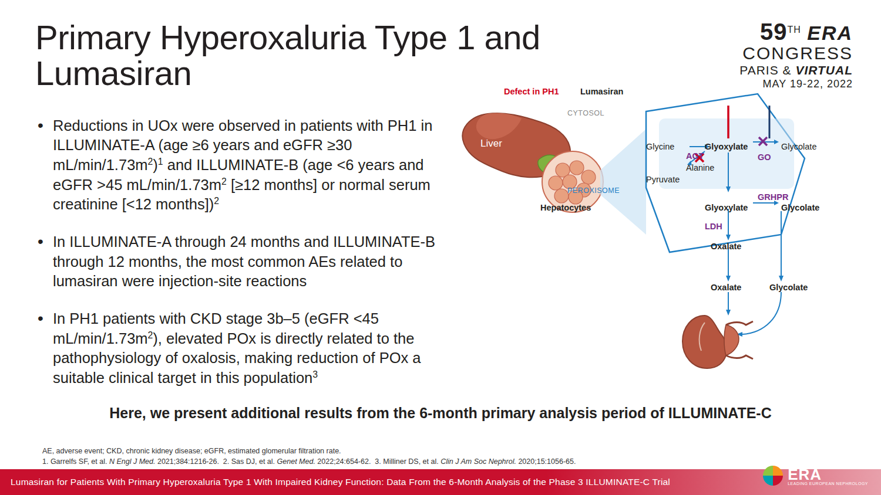Primary Hyperoxaluria Type 1 and Lumasiran
59 TH ERA
CONGRESS
PARIS & VIRTUAL
MAY 19-22, 2022
Reductions in UOx were observed in patients with PH1 in ILLUMINATE-A (age ≥6 years and eGFR ≥30 mL/min/1.73m2)1 and ILLUMINATE-B (age <6 years and eGFR >45 mL/min/1.73m2 [≥12 months] or normal serum creatinine [<12 months])2
In ILLUMINATE-A through 24 months and ILLUMINATE-B through 12 months, the most common AEs related to lumasiran were injection-site reactions
In PH1 patients with CKD stage 3b–5 (eGFR <45 mL/min/1.73m2), elevated POx is directly related to the pathophysiology of oxalosis, making reduction of POx a suitable clinical target in this population3
Liver Defect in PH1 Lumasiran CYTOSOL PEROXISOME Glycine AGT Glyoxylate Glycolate GO Alanine Pyruvate GRHPR Glyoxylate Glycolate LDH Oxalate Oxalate Glycolate Hepatocytes
Here, we present additional results from the 6-month primary analysis period of ILLUMINATE-C
AE, adverse event; CKD, chronic kidney disease; eGFR, estimated glomerular filtration rate.
1. Garrelfs SF, et al. N Engl J Med. 2021;384:1216-26. 2. Sas DJ, et al. Genet Med. 2022;24:654-62. 3. Milliner DS, et al. Clin J Am Soc Nephrol. 2020;15:1056-65.
Lumasiran for Patients With Primary Hyperoxaluria Type 1 With Impaired Kidney Function: Data From the 6-Month Analysis of the Phase 3 ILLUMINATE-C Trial ERA LEADING EUROPEAN NEPHROLOGY